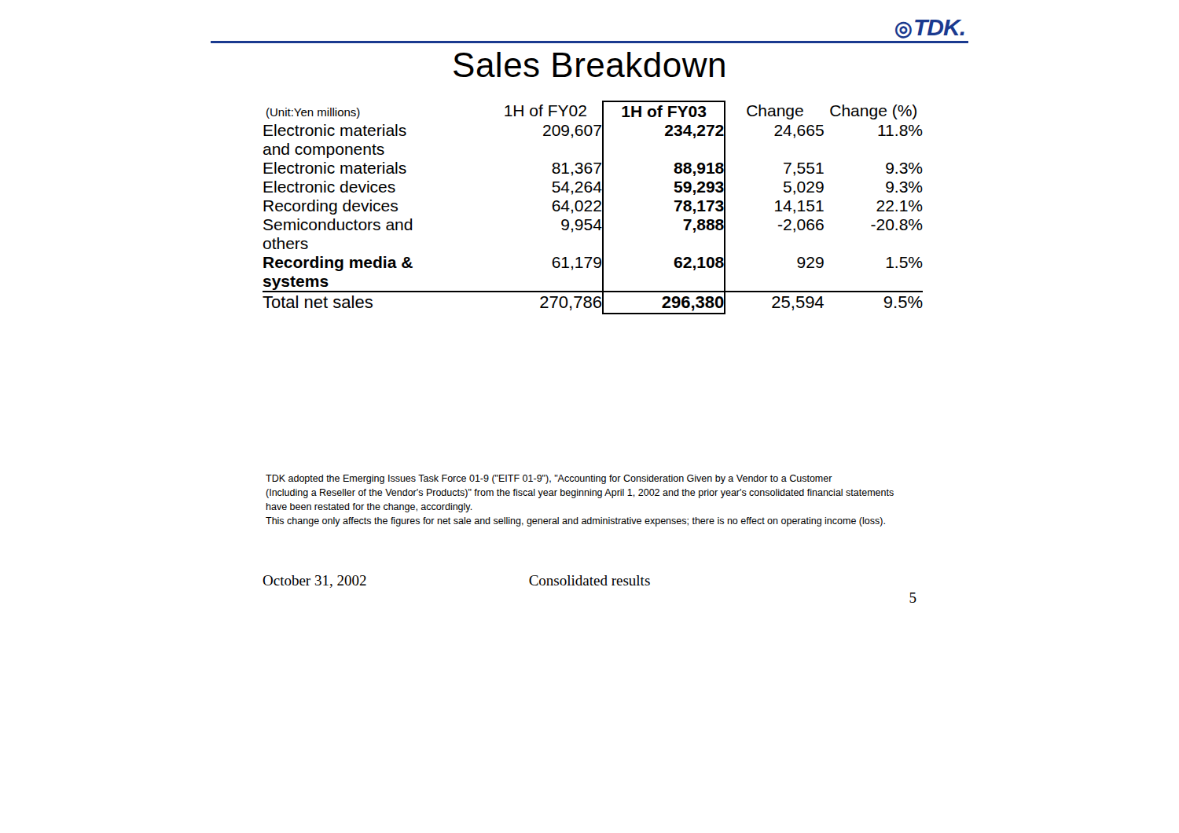◎TDK.
Sales Breakdown
| (Unit:Yen millions) | 1H of FY02 | 1H of FY03 | Change | Change (%) |
| Electronic materials and components | 209,607 | 234,272 | 24,665 | 11.8% |
| Electronic materials | 81,367 | 88,918 | 7,551 | 9.3% |
| Electronic devices | 54,264 | 59,293 | 5,029 | 9.3% |
| Recording devices | 64,022 | 78,173 | 14,151 | 22.1% |
| Semiconductors and others | 9,954 | 7,888 | -2,066 | -20.8% |
| Recording media & systems | 61,179 | 62,108 | 929 | 1.5% |
| Total net sales | 270,786 | 296,380 | 25,594 | 9.5% |
TDK adopted the Emerging Issues Task Force 01-9 ("EITF 01-9"), "Accounting for Consideration Given by a Vendor to a Customer
(Including a Reseller of the Vendor's Products)" from the fiscal year beginning April 1, 2002 and the prior year's consolidated financial statements
have been restated for the change, accordingly.
This change only affects the figures for net sale and selling, general and administrative expenses; there is no effect on operating income (loss).
October 31, 2002
Consolidated results
5